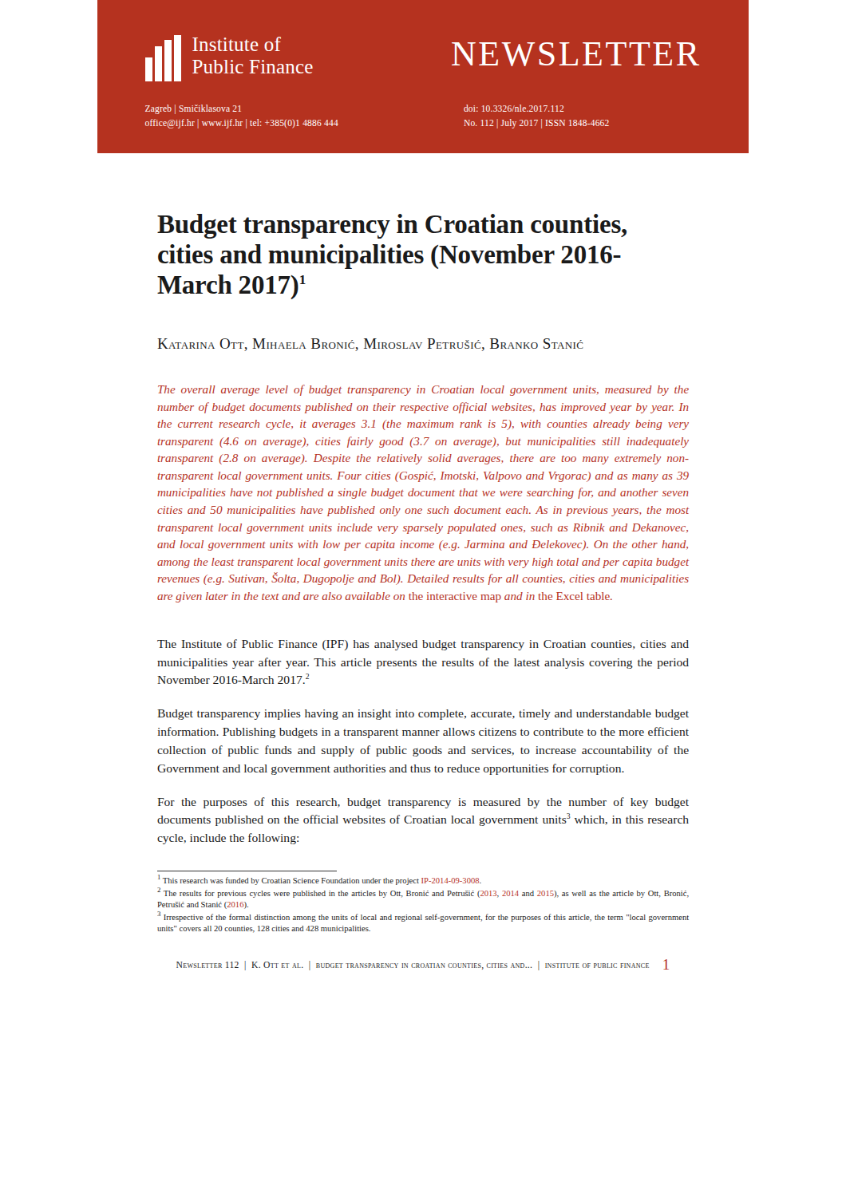Institute of
Public Finance
NEWSLETTER
Zagreb | Smičiklasova 21
office@ijf.hr | www.ijf.hr | tel: +385(0)1 4886 444
doi: 10.3326/nle.2017.112
No. 112 | July 2017 | ISSN 1848-4662
Budget transparency in Croatian counties, cities and municipalities (November 2016-March 2017)1
Katarina Ott, Mihaela Bronić, Miroslav Petrušić, Branko Stanić
The overall average level of budget transparency in Croatian local government units, measured by the number of budget documents published on their respective official websites, has improved year by year. In the current research cycle, it averages 3.1 (the maximum rank is 5), with counties already being very transparent (4.6 on average), cities fairly good (3.7 on average), but municipalities still inadequately transparent (2.8 on average). Despite the relatively solid averages, there are too many extremely non-transparent local government units. Four cities (Gospić, Imotski, Valpovo and Vrgorac) and as many as 39 municipalities have not published a single budget document that we were searching for, and another seven cities and 50 municipalities have published only one such document each. As in previous years, the most transparent local government units include very sparsely populated ones, such as Ribnik and Dekanovec, and local government units with low per capita income (e.g. Jarmina and Đelekovec). On the other hand, among the least transparent local government units there are units with very high total and per capita budget revenues (e.g. Sutivan, Šolta, Dugopolje and Bol). Detailed results for all counties, cities and municipalities are given later in the text and are also available on the interactive map and in the Excel table.
The Institute of Public Finance (IPF) has analysed budget transparency in Croatian counties, cities and municipalities year after year. This article presents the results of the latest analysis covering the period November 2016-March 2017.2
Budget transparency implies having an insight into complete, accurate, timely and understandable budget information. Publishing budgets in a transparent manner allows citizens to contribute to the more efficient collection of public funds and supply of public goods and services, to increase accountability of the Government and local government authorities and thus to reduce opportunities for corruption.
For the purposes of this research, budget transparency is measured by the number of key budget documents published on the official websites of Croatian local government units3 which, in this research cycle, include the following:
1 This research was funded by Croatian Science Foundation under the project IP-2014-09-3008.
2 The results for previous cycles were published in the articles by Ott, Bronić and Petrušić (2013, 2014 and 2015), as well as the article by Ott, Bronić, Petrušić and Stanić (2016).
3 Irrespective of the formal distinction among the units of local and regional self-government, for the purposes of this article, the term "local government units" covers all 20 counties, 128 cities and 428 municipalities.
Newsletter 112 | K. Ott et al. | Budget transparency in Croatian counties, cities and... | Institute of Public Finance 1